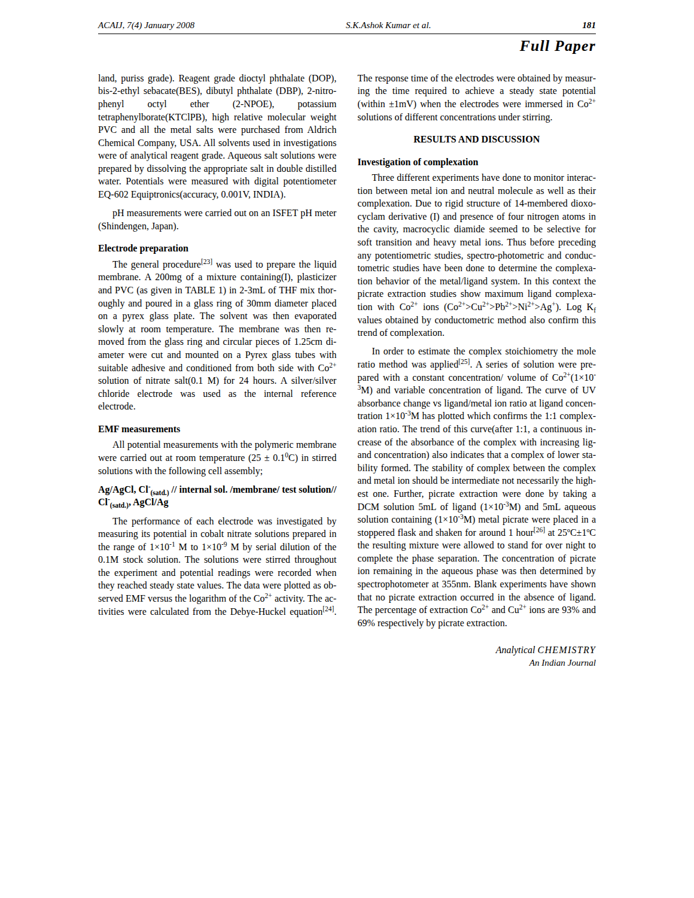ACAIJ, 7(4) January 2008 S.K.Ashok Kumar et al. 181
Full Paper
land, puriss grade). Reagent grade dioctyl phthalate (DOP), bis-2-ethyl sebacate(BES), dibutyl phthalate (DBP), 2-nitrophenyl octyl ether (2-NPOE), potassium tetraphenylborate(KTClPB), high relative molecular weight PVC and all the metal salts were purchased from Aldrich Chemical Company, USA. All solvents used in investigations were of analytical reagent grade. Aqueous salt solutions were prepared by dissolving the appropriate salt in double distilled water. Potentials were measured with digital potentiometer EQ-602 Equiptronics(accuracy, 0.001V, INDIA).
pH measurements were carried out on an ISFET pH meter (Shindengen, Japan).
Electrode preparation
The general procedure[23] was used to prepare the liquid membrane. A 200mg of a mixture containing(I), plasticizer and PVC (as given in TABLE 1) in 2-3mL of THF mix thoroughly and poured in a glass ring of 30mm diameter placed on a pyrex glass plate. The solvent was then evaporated slowly at room temperature. The membrane was then removed from the glass ring and circular pieces of 1.25cm diameter were cut and mounted on a Pyrex glass tubes with suitable adhesive and conditioned from both side with Co2+ solution of nitrate salt(0.1 M) for 24 hours. A silver/silver chloride electrode was used as the internal reference electrode.
EMF measurements
All potential measurements with the polymeric membrane were carried out at room temperature (25 ± 0.10C) in stirred solutions with the following cell assembly;
Ag/AgCl, Cl-(satd.) // internal sol. /membrane/ test solution// Cl-(satd.), AgCl/Ag
The performance of each electrode was investigated by measuring its potential in cobalt nitrate solutions prepared in the range of 1×10-1 M to 1×10-9 M by serial dilution of the 0.1M stock solution. The solutions were stirred throughout the experiment and potential readings were recorded when they reached steady state values. The data were plotted as observed EMF versus the logarithm of the Co2+ activity. The activities were calculated from the Debye-Huckel equation[24]. The response time of the electrodes were obtained by measuring the time required to achieve a steady state potential (within ±1mV) when the electrodes were immersed in Co2+ solutions of different concentrations under stirring.
RESULTS AND DISCUSSION
Investigation of complexation
Three different experiments have done to monitor interaction between metal ion and neutral molecule as well as their complexation. Due to rigid structure of 14-membered dioxo-cyclam derivative (I) and presence of four nitrogen atoms in the cavity, macrocyclic diamide seemed to be selective for soft transition and heavy metal ions. Thus before preceding any potentiometric studies, spectro-photometric and conductometric studies have been done to determine the complexation behavior of the metal/ligand system. In this context the picrate extraction studies show maximum ligand complexation with Co2+ ions (Co2+>Cu2+>Pb2+>Ni2+>Ag+). Log Kf values obtained by conductometric method also confirm this trend of complexation.
In order to estimate the complex stoichiometry the mole ratio method was applied[25]. A series of solution were prepared with a constant concentration/ volume of Co2+(1×10-3M) and variable concentration of ligand. The curve of UV absorbance change vs ligand/metal ion ratio at ligand concentration 1×10-3M has plotted which confirms the 1:1 complexation ratio. The trend of this curve(after 1:1, a continuous increase of the absorbance of the complex with increasing ligand concentration) also indicates that a complex of lower stability formed. The stability of complex between the complex and metal ion should be intermediate not necessarily the highest one. Further, picrate extraction were done by taking a DCM solution 5mL of ligand (1×10-3M) and 5mL aqueous solution containing (1×10-3M) metal picrate were placed in a stoppered flask and shaken for around 1 hour[26] at 25ºC±1ºC the resulting mixture were allowed to stand for over night to complete the phase separation. The concentration of picrate ion remaining in the aqueous phase was then determined by spectrophotometer at 355nm. Blank experiments have shown that no picrate extraction occurred in the absence of ligand. The percentage of extraction Co2+ and Cu2+ ions are 93% and 69% respectively by picrate extraction.
Analytical CHEMISTRY An Indian Journal